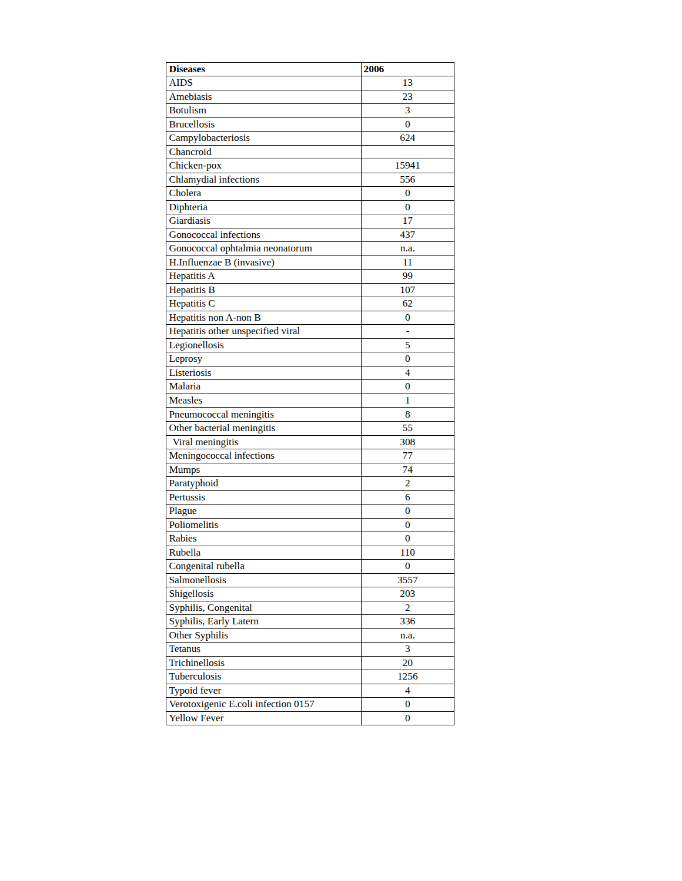| Diseases | 2006 |
| --- | --- |
| AIDS | 13 |
| Amebiasis | 23 |
| Botulism | 3 |
| Brucellosis | 0 |
| Campylobacteriosis | 624 |
| Chancroid | |
| Chicken-pox | 15941 |
| Chlamydial infections | 556 |
| Cholera | 0 |
| Diphteria | 0 |
| Giardiasis | 17 |
| Gonococcal infections | 437 |
| Gonococcal ophtalmia neonatorum | n.a. |
| H.Influenzae B (invasive) | 11 |
| Hepatitis A | 99 |
| Hepatitis B | 107 |
| Hepatitis C | 62 |
| Hepatitis non A-non B | 0 |
| Hepatitis other unspecified viral | - |
| Legionellosis | 5 |
| Leprosy | 0 |
| Listeriosis | 4 |
| Malaria | 0 |
| Measles | 1 |
| Pneumococcal meningitis | 8 |
| Other bacterial meningitis | 55 |
| Viral meningitis | 308 |
| Meningococcal infections | 77 |
| Mumps | 74 |
| Paratyphoid | 2 |
| Pertussis | 6 |
| Plague | 0 |
| Poliomelitis | 0 |
| Rabies | 0 |
| Rubella | 110 |
| Congenital rubella | 0 |
| Salmonellosis | 3557 |
| Shigellosis | 203 |
| Syphilis, Congenital | 2 |
| Syphilis, Early Latern | 336 |
| Other Syphilis | n.a. |
| Tetanus | 3 |
| Trichinellosis | 20 |
| Tuberculosis | 1256 |
| Typoid fever | 4 |
| Verotoxigenic E.coli infection 0157 | 0 |
| Yellow Fever | 0 |